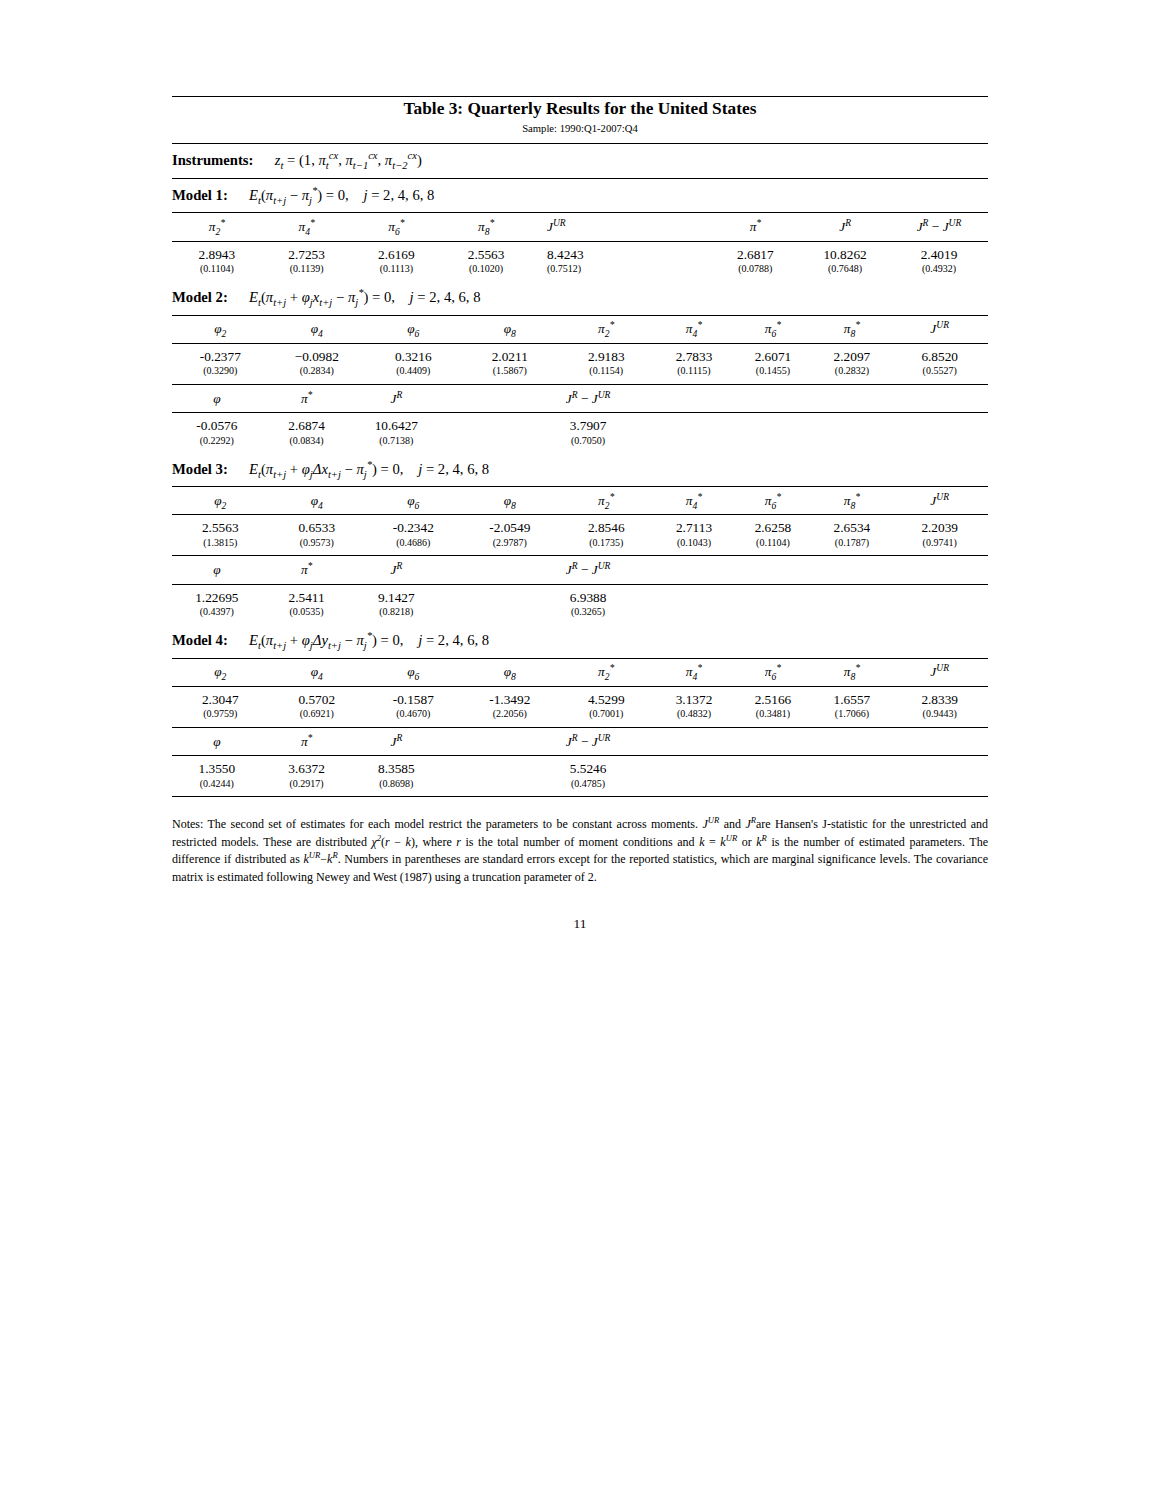Table 3: Quarterly Results for the United States
Sample: 1990:Q1-2007:Q4
Instruments: zt = (1, πtcx, πt−1cx, πt−2cx)
Model 1: Et(πt+j − πj*) = 0, j = 2, 4, 6, 8
| π 2 * | π 4 * | π 6 * | π 8 * | J UR | | π * | J R | J R − J UR |
| --- | --- | --- | --- | --- | --- | --- | --- | --- |
| 2.8943 (0.1104) | 2.7253 (0.1139) | 2.6169 (0.1113) | 2.5563 (0.1020) | 8.4243 (0.7512) | | 2.6817 (0.0788) | 10.8262 (0.7648) | 2.4019 (0.4932) |
Model 2: Et(πt+j + φjxt+j − πj*) = 0, j = 2, 4, 6, 8
| φ 2 | φ 4 | φ 6 | φ 8 | π 2 * | π 4 * | π 6 * | π 8 * | J UR |
| --- | --- | --- | --- | --- | --- | --- | --- | --- |
| -0.2377 (0.3290) | −0.0982 (0.2834) | 0.3216 (0.4409) | 2.0211 (1.5867) | 2.9183 (0.1154) | 2.7833 (0.1115) | 2.6071 (0.1455) | 2.2097 (0.2832) | 6.8520 (0.5527) |
| φ | π * | J R | | J R − J UR | |
| --- | --- | --- | --- | --- | --- |
| -0.0576 (0.2292) | 2.6874 (0.0834) | 10.6427 (0.7138) | | 3.7907 (0.7050) | |
Model 3: Et(πt+j + φjΔxt+j − πj*) = 0, j = 2, 4, 6, 8
| φ 2 | φ 4 | φ 6 | φ 8 | π 2 * | π 4 * | π 6 * | π 8 * | J UR |
| --- | --- | --- | --- | --- | --- | --- | --- | --- |
| 2.5563 (1.3815) | 0.6533 (0.9573) | -0.2342 (0.4686) | -2.0549 (2.9787) | 2.8546 (0.1735) | 2.7113 (0.1043) | 2.6258 (0.1104) | 2.6534 (0.1787) | 2.2039 (0.9741) |
| φ | π * | J R | | J R − J UR | |
| --- | --- | --- | --- | --- | --- |
| 1.22695 (0.4397) | 2.5411 (0.0535) | 9.1427 (0.8218) | | 6.9388 (0.3265) | |
Model 4: Et(πt+j + φjΔyt+j − πj*) = 0, j = 2, 4, 6, 8
| φ 2 | φ 4 | φ 6 | φ 8 | π 2 * | π 4 * | π 6 * | π 8 * | J UR |
| --- | --- | --- | --- | --- | --- | --- | --- | --- |
| 2.3047 (0.9759) | 0.5702 (0.6921) | -0.1587 (0.4670) | -1.3492 (2.2056) | 4.5299 (0.7001) | 3.1372 (0.4832) | 2.5166 (0.3481) | 1.6557 (1.7066) | 2.8339 (0.9443) |
| φ | π * | J R | | J R − J UR | |
| --- | --- | --- | --- | --- | --- |
| 1.3550 (0.4244) | 3.6372 (0.2917) | 8.3585 (0.8698) | | 5.5246 (0.4785) | |
Notes: The second set of estimates for each model restrict the parameters to be constant across moments. JUR and JRare Hansen's J-statistic for the unrestricted and restricted models. These are distributed χ2(r − k), where r is the total number of moment conditions and k = kUR or kR is the number of estimated parameters. The difference if distributed as kUR−kR. Numbers in parentheses are standard errors except for the reported statistics, which are marginal significance levels. The covariance matrix is estimated following Newey and West (1987) using a truncation parameter of 2.
11